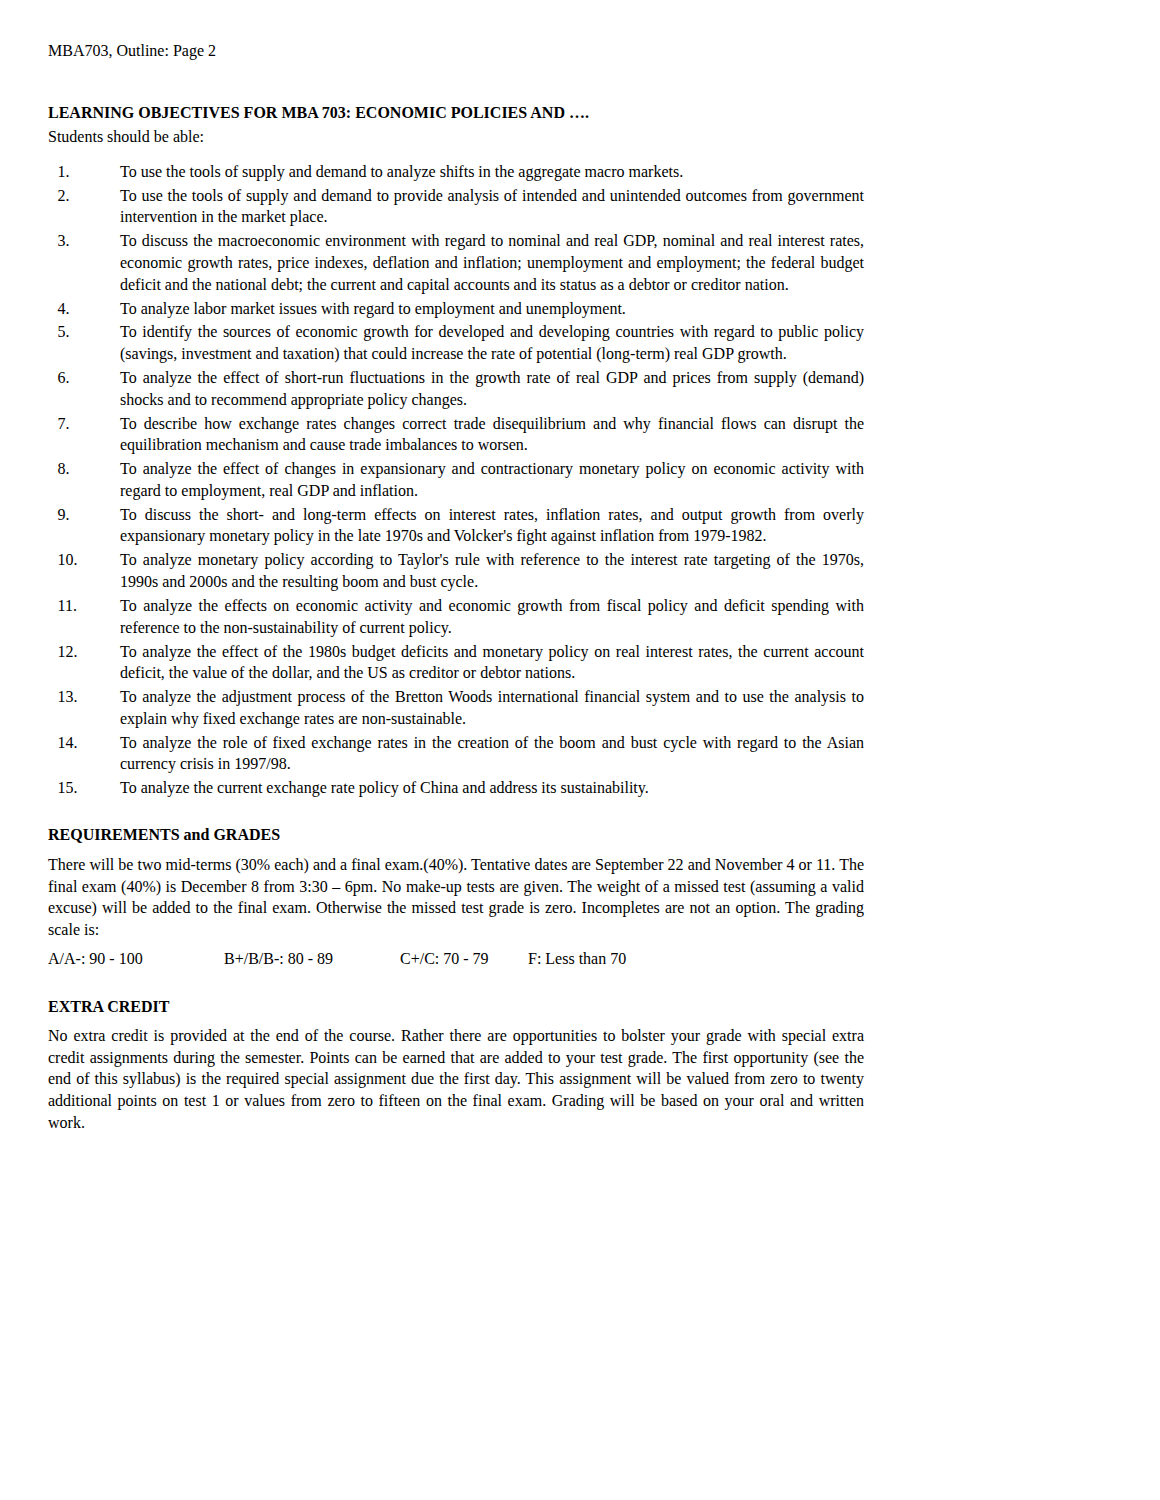MBA703, Outline: Page 2
Learning Objectives for MBA 703: Economic Policies and ….
Students should be able:
To use the tools of supply and demand to analyze shifts in the aggregate macro markets.
To use the tools of supply and demand to provide analysis of intended and unintended outcomes from government intervention in the market place.
To discuss the macroeconomic environment with regard to nominal and real GDP, nominal and real interest rates, economic growth rates, price indexes, deflation and inflation; unemployment and employment; the federal budget deficit and the national debt; the current and capital accounts and its status as a debtor or creditor nation.
To analyze labor market issues with regard to employment and unemployment.
To identify the sources of economic growth for developed and developing countries with regard to public policy (savings, investment and taxation) that could increase the rate of potential (long-term) real GDP growth.
To analyze the effect of short-run fluctuations in the growth rate of real GDP and prices from supply (demand) shocks and to recommend appropriate policy changes.
To describe how exchange rates changes correct trade disequilibrium and why financial flows can disrupt the equilibration mechanism and cause trade imbalances to worsen.
To analyze the effect of changes in expansionary and contractionary monetary policy on economic activity with regard to employment, real GDP and inflation.
To discuss the short- and long-term effects on interest rates, inflation rates, and output growth from overly expansionary monetary policy in the late 1970s and Volcker's fight against inflation from 1979-1982.
To analyze monetary policy according to Taylor's rule with reference to the interest rate targeting of the 1970s, 1990s and 2000s and the resulting boom and bust cycle.
To analyze the effects on economic activity and economic growth from fiscal policy and deficit spending with reference to the non-sustainability of current policy.
To analyze the effect of the 1980s budget deficits and monetary policy on real interest rates, the current account deficit, the value of the dollar, and the US as creditor or debtor nations.
To analyze the adjustment process of the Bretton Woods international financial system and to use the analysis to explain why fixed exchange rates are non-sustainable.
To analyze the role of fixed exchange rates in the creation of the boom and bust cycle with regard to the Asian currency crisis in 1997/98.
To analyze the current exchange rate policy of China and address its sustainability.
REQUIREMENTS and GRADES
There will be two mid-terms (30% each) and a final exam.(40%). Tentative dates are September 22 and November 4 or 11. The final exam (40%) is December 8 from 3:30 – 6pm. No make-up tests are given. The weight of a missed test (assuming a valid excuse) will be added to the final exam. Otherwise the missed test grade is zero. Incompletes are not an option. The grading scale is:
A/A-: 90 - 100 B+/B/B-: 80 - 89 C+/C: 70 - 79 F: Less than 70
Extra Credit
No extra credit is provided at the end of the course. Rather there are opportunities to bolster your grade with special extra credit assignments during the semester. Points can be earned that are added to your test grade. The first opportunity (see the end of this syllabus) is the required special assignment due the first day. This assignment will be valued from zero to twenty additional points on test 1 or values from zero to fifteen on the final exam. Grading will be based on your oral and written work.